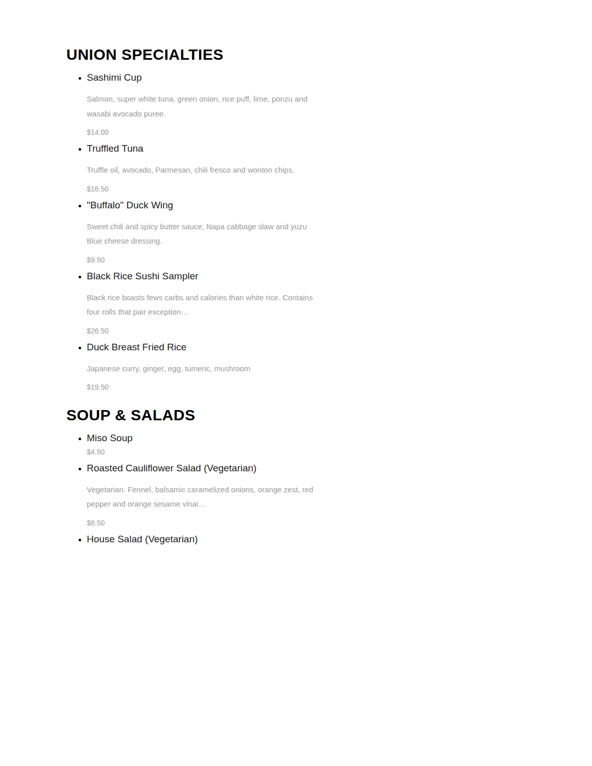UNION SPECIALTIES
Sashimi Cup
Salmon, super white tuna, green onion, rice puff, lime, ponzu and wasabi avocado puree.
$14.00
Truffled Tuna
Truffle oil, avocado, Parmesan, chili fresco and wonton chips.
$16.50
"Buffalo" Duck Wing
Sweet chili and spicy butter sauce, Napa cabbage slaw and yuzu Blue cheese dressing.
$9.50
Black Rice Sushi Sampler
Black rice boasts fews carbs and calories than white rice. Contains four rolls that pair exception…
$26.50
Duck Breast Fried Rice
Japanese curry, ginger, egg, tumeric, mushroom
$19.50
SOUP & SALADS
Miso Soup
$4.50
Roasted Cauliflower Salad (Vegetarian)
Vegetarian. Fennel, balsamic caramelized onions, orange zest, red pepper and orange sesame vinai…
$8.50
House Salad (Vegetarian)